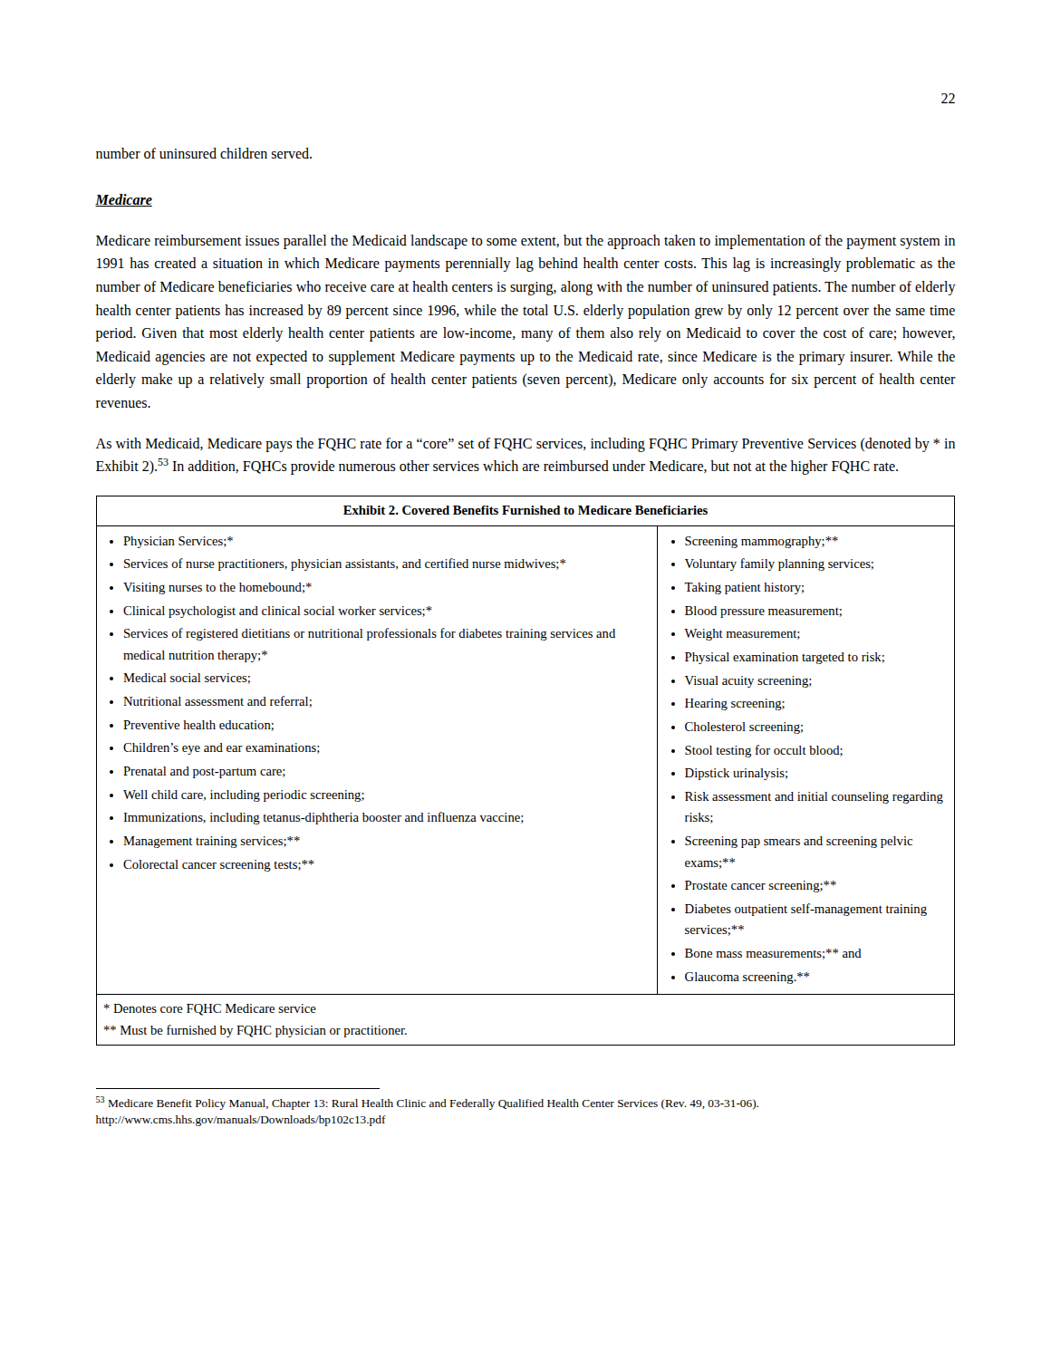22
number of uninsured children served.
Medicare
Medicare reimbursement issues parallel the Medicaid landscape to some extent, but the approach taken to implementation of the payment system in 1991 has created a situation in which Medicare payments perennially lag behind health center costs. This lag is increasingly problematic as the number of Medicare beneficiaries who receive care at health centers is surging, along with the number of uninsured patients. The number of elderly health center patients has increased by 89 percent since 1996, while the total U.S. elderly population grew by only 12 percent over the same time period. Given that most elderly health center patients are low-income, many of them also rely on Medicaid to cover the cost of care; however, Medicaid agencies are not expected to supplement Medicare payments up to the Medicaid rate, since Medicare is the primary insurer. While the elderly make up a relatively small proportion of health center patients (seven percent), Medicare only accounts for six percent of health center revenues.
As with Medicaid, Medicare pays the FQHC rate for a “core” set of FQHC services, including FQHC Primary Preventive Services (denoted by * in Exhibit 2).53 In addition, FQHCs provide numerous other services which are reimbursed under Medicare, but not at the higher FQHC rate.
| Exhibit 2. Covered Benefits Furnished to Medicare Beneficiaries |
| --- |
| Physician Services;* Services of nurse practitioners, physician assistants, and certified nurse midwives;* Visiting nurses to the homebound;* Clinical psychologist and clinical social worker services;* Services of registered dietitians or nutritional professionals for diabetes training services and medical nutrition therapy;* Medical social services; Nutritional assessment and referral; Preventive health education; Children’s eye and ear examinations; Prenatal and post-partum care; Well child care, including periodic screening; Immunizations, including tetanus-diphtheria booster and influenza vaccine; Management training services;** Colorectal cancer screening tests;** | Screening mammography;** Voluntary family planning services; Taking patient history; Blood pressure measurement; Weight measurement; Physical examination targeted to risk; Visual acuity screening; Hearing screening; Cholesterol screening; Stool testing for occult blood; Dipstick urinalysis; Risk assessment and initial counseling regarding risks; Screening pap smears and screening pelvic exams;** Prostate cancer screening;** Diabetes outpatient self-management training services;** Bone mass measurements;** and Glaucoma screening.** |
| * Denotes core FQHC Medicare service ** Must be furnished by FQHC physician or practitioner. |
53 Medicare Benefit Policy Manual, Chapter 13: Rural Health Clinic and Federally Qualified Health Center Services (Rev. 49, 03-31-06). http://www.cms.hhs.gov/manuals/Downloads/bp102c13.pdf